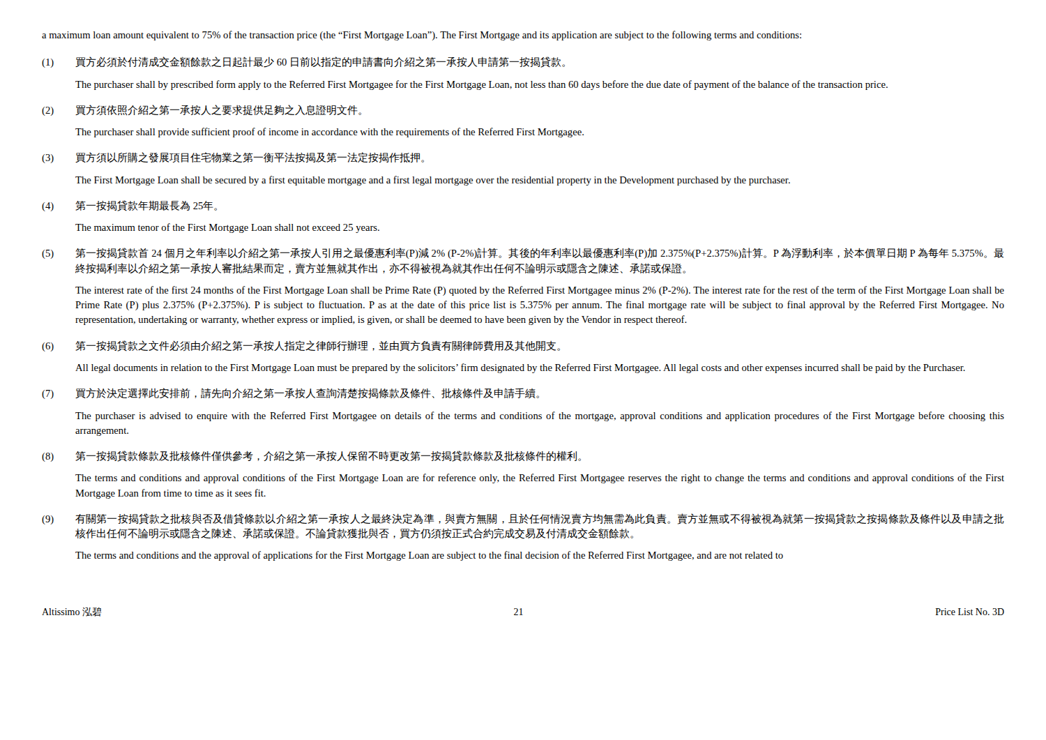a maximum loan amount equivalent to 75% of the transaction price (the “First Mortgage Loan”). The First Mortgage and its application are subject to the following terms and conditions:
(1)
買方必須於付清成交金額餘款之日起計最少 60 日前以指定的申請書向介紹之第一承按人申請第一按揭貸款。
The purchaser shall by prescribed form apply to the Referred First Mortgagee for the First Mortgage Loan, not less than 60 days before the due date of payment of the balance of the transaction price.
(2)
買方須依照介紹之第一承按人之要求提供足夠之入息證明文件。
The purchaser shall provide sufficient proof of income in accordance with the requirements of the Referred First Mortgagee.
(3)
買方須以所購之發展項目住宅物業之第一衡平法按揭及第一法定按揭作抵押。
The First Mortgage Loan shall be secured by a first equitable mortgage and a first legal mortgage over the residential property in the Development purchased by the purchaser.
(4)
第一按揭貸款年期最長為 25年。
The maximum tenor of the First Mortgage Loan shall not exceed 25 years.
(5)
第一按揭貸款首 24 個月之年利率以介紹之第一承按人引用之最優惠利率(P)減 2% (P-2%)計算。其後的年利率以最優惠利率(P)加 2.375%(P+2.375%)計算。P 為浮動利率，於本價單日期 P 為每年 5.375%。最終按揭利率以介紹之第一承按人審批結果而定，賣方並無就其作出，亦不得被視為就其作出任何不論明示或隱含之陳述、承諾或保證。
The interest rate of the first 24 months of the First Mortgage Loan shall be Prime Rate (P) quoted by the Referred First Mortgagee minus 2% (P-2%). The interest rate for the rest of the term of the First Mortgage Loan shall be Prime Rate (P) plus 2.375% (P+2.375%). P is subject to fluctuation. P as at the date of this price list is 5.375% per annum. The final mortgage rate will be subject to final approval by the Referred First Mortgagee. No representation, undertaking or warranty, whether express or implied, is given, or shall be deemed to have been given by the Vendor in respect thereof.
(6)
第一按揭貸款之文件必須由介紹之第一承按人指定之律師行辦理，並由買方負責有關律師費用及其他開支。
All legal documents in relation to the First Mortgage Loan must be prepared by the solicitors’ firm designated by the Referred First Mortgagee. All legal costs and other expenses incurred shall be paid by the Purchaser.
(7)
買方於決定選擇此安排前，請先向介紹之第一承按人查詢清楚按揭條款及條件、批核條件及申請手續。
The purchaser is advised to enquire with the Referred First Mortgagee on details of the terms and conditions of the mortgage, approval conditions and application procedures of the First Mortgage before choosing this arrangement.
(8)
第一按揭貸款條款及批核條件僅供參考，介紹之第一承按人保留不時更改第一按揭貸款條款及批核條件的權利。
The terms and conditions and approval conditions of the First Mortgage Loan are for reference only, the Referred First Mortgagee reserves the right to change the terms and conditions and approval conditions of the First Mortgage Loan from time to time as it sees fit.
(9)
有關第一按揭貸款之批核與否及借貸條款以介紹之第一承按人之最終決定為準，與賣方無關，且於任何情況賣方均無需為此負責。賣方並無或不得被視為就第一按揭貸款之按揭條款及條件以及申請之批核作出任何不論明示或隱含之陳述、承諾或保證。不論貸款獲批與否，買方仍須按正式合約完成交易及付清成交金額餘款。
The terms and conditions and the approval of applications for the First Mortgage Loan are subject to the final decision of the Referred First Mortgagee, and are not related to
Altissimo 泓碧
21
Price List No. 3D